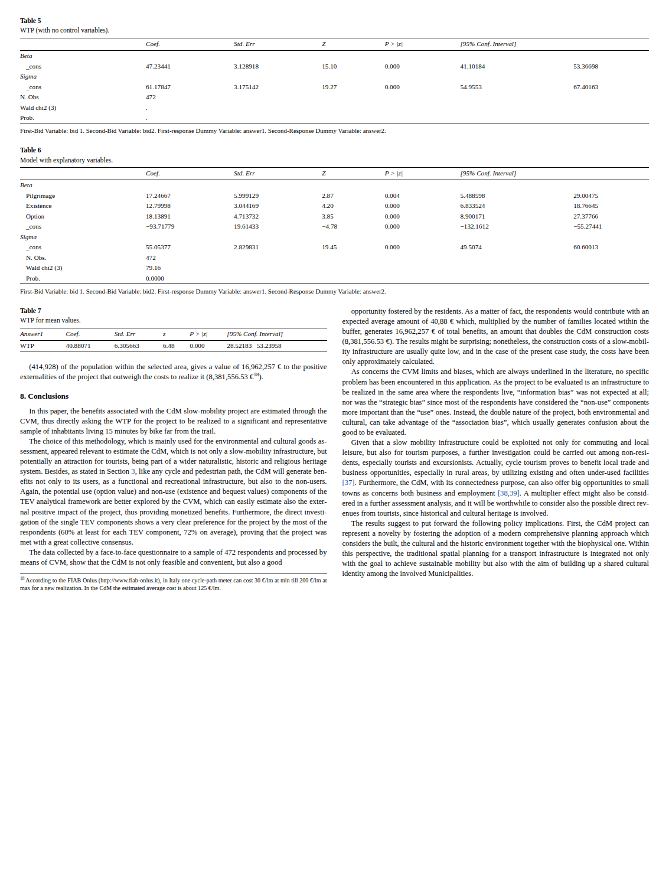Table 5
WTP (with no control variables).
| | Coef. | Std. Err | Z | P > /z/ | [95% Conf. Interval] | |
| --- | --- | --- | --- | --- | --- | --- |
| Beta | | | | | | |
| _cons | 47.23441 | 3.128918 | 15.10 | 0.000 | 41.10184 | 53.36698 |
| Sigma | | | | | | |
| _cons | 61.17847 | 3.175142 | 19.27 | 0.000 | 54.9553 | 67.40163 |
| N. Obs | 472 | | | | | |
| Wald chi2 (3) | . | | | | | |
| Prob. | . | | | | | |
First-Bid Variable: bid 1. Second-Bid Variable: bid2. First-response Dummy Variable: answer1. Second-Response Dummy Variable: answer2.
Table 6
Model with explanatory variables.
| | Coef. | Std. Err | Z | P > /z/ | [95% Conf. Interval] | |
| --- | --- | --- | --- | --- | --- | --- |
| Beta | | | | | | |
| Pilgrimage | 17.24667 | 5.999129 | 2.87 | 0.004 | 5.488598 | 29.00475 |
| Existence | 12.79998 | 3.044169 | 4.20 | 0.000 | 6.833524 | 18.76645 |
| Option | 18.13891 | 4.713732 | 3.85 | 0.000 | 8.900171 | 27.37766 |
| _cons | −93.71779 | 19.61433 | −4.78 | 0.000 | −132.1612 | −55.27441 |
| Sigma | | | | | | |
| _cons | 55.05377 | 2.829831 | 19.45 | 0.000 | 49.5074 | 60.60013 |
| N. Obs. | 472 | | | | | |
| Wald chi2 (3) | 79.16 | | | | | |
| Prob. | 0.0000 | | | | | |
First-Bid Variable: bid 1. Second-Bid Variable: bid2. First-response Dummy Variable: answer1. Second-Response Dummy Variable: answer2.
Table 7
WTP for mean values.
| Answer1 | Coef. | Std. Err | z | P > /z/ | [95% Conf. Interval] |
| --- | --- | --- | --- | --- | --- |
| WTP | 40.88071 | 6.305663 | 6.48 | 0.000 | 28.52183 53.23958 |
(414,928) of the population within the selected area, gives a value of 16,962,257 € to the positive externalities of the project that outweigh the costs to realize it (8,381,556.53 €18).
8. Conclusions
In this paper, the benefits associated with the CdM slow-mobility project are estimated through the CVM, thus directly asking the WTP for the project to be realized to a significant and representative sample of inhabitants living 15 minutes by bike far from the trail.
The choice of this methodology, which is mainly used for the environmental and cultural goods assessment, appeared relevant to estimate the CdM, which is not only a slow-mobility infrastructure, but potentially an attraction for tourists, being part of a wider naturalistic, historic and religious heritage system. Besides, as stated in Section 3, like any cycle and pedestrian path, the CdM will generate benefits not only to its users, as a functional and recreational infrastructure, but also to the non-users. Again, the potential use (option value) and non-use (existence and bequest values) components of the TEV analytical framework are better explored by the CVM, which can easily estimate also the external positive impact of the project, thus providing monetized benefits. Furthermore, the direct investigation of the single TEV components shows a very clear preference for the project by the most of the respondents (60% at least for each TEV component, 72% on average), proving that the project was met with a great collective consensus.
The data collected by a face-to-face questionnaire to a sample of 472 respondents and processed by means of CVM, show that the CdM is not only feasible and convenient, but also a good
18 According to the FIAB Onlus (http://www.fiab-onlus.it), in Italy one cycle-path meter can cost 30 €/lm at min till 200 €/lm at max for a new realization. In the CdM the estimated average cost is about 125 €/lm.
opportunity fostered by the residents. As a matter of fact, the respondents would contribute with an expected average amount of 40,88 € which, multiplied by the number of families located within the buffer, generates 16,962,257 € of total benefits, an amount that doubles the CdM construction costs (8,381,556.53 €). The results might be surprising; nonetheless, the construction costs of a slow-mobility infrastructure are usually quite low, and in the case of the present case study, the costs have been only approximately calculated.
As concerns the CVM limits and biases, which are always underlined in the literature, no specific problem has been encountered in this application. As the project to be evaluated is an infrastructure to be realized in the same area where the respondents live, “information bias” was not expected at all; nor was the “strategic bias” since most of the respondents have considered the “non-use” components more important than the “use” ones. Instead, the double nature of the project, both environmental and cultural, can take advantage of the “association bias”, which usually generates confusion about the good to be evaluated.
Given that a slow mobility infrastructure could be exploited not only for commuting and local leisure, but also for tourism purposes, a further investigation could be carried out among non-residents, especially tourists and excursionists. Actually, cycle tourism proves to benefit local trade and business opportunities, especially in rural areas, by utilizing existing and often under-used facilities [37]. Furthermore, the CdM, with its connectedness purpose, can also offer big opportunities to small towns as concerns both business and employment [38,39]. A multiplier effect might also be considered in a further assessment analysis, and it will be worthwhile to consider also the possible direct revenues from tourists, since historical and cultural heritage is involved.
The results suggest to put forward the following policy implications. First, the CdM project can represent a novelty by fostering the adoption of a modern comprehensive planning approach which considers the built, the cultural and the historic environment together with the biophysical one. Within this perspective, the traditional spatial planning for a transport infrastructure is integrated not only with the goal to achieve sustainable mobility but also with the aim of building up a shared cultural identity among the involved Municipalities.